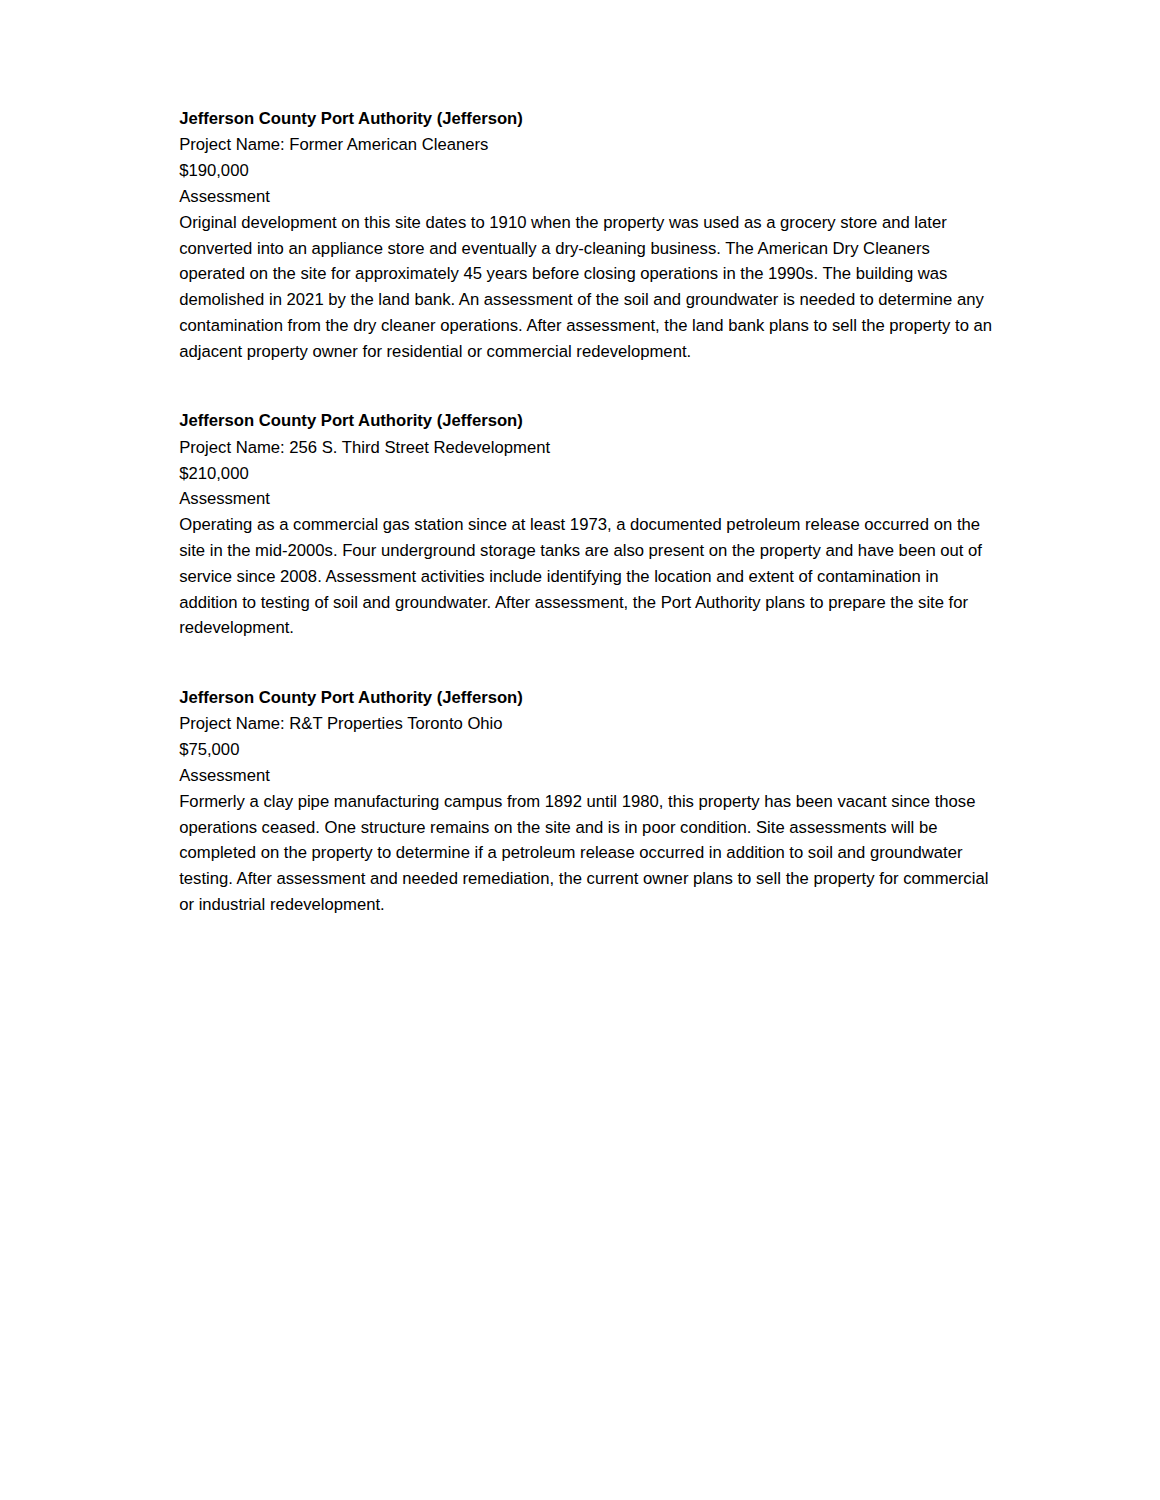Jefferson County Port Authority (Jefferson)
Project Name: Former American Cleaners
$190,000
Assessment
Original development on this site dates to 1910 when the property was used as a grocery store and later converted into an appliance store and eventually a dry-cleaning business. The American Dry Cleaners operated on the site for approximately 45 years before closing operations in the 1990s. The building was demolished in 2021 by the land bank. An assessment of the soil and groundwater is needed to determine any contamination from the dry cleaner operations. After assessment, the land bank plans to sell the property to an adjacent property owner for residential or commercial redevelopment.
Jefferson County Port Authority (Jefferson)
Project Name: 256 S. Third Street Redevelopment
$210,000
Assessment
Operating as a commercial gas station since at least 1973, a documented petroleum release occurred on the site in the mid-2000s. Four underground storage tanks are also present on the property and have been out of service since 2008. Assessment activities include identifying the location and extent of contamination in addition to testing of soil and groundwater. After assessment, the Port Authority plans to prepare the site for redevelopment.
Jefferson County Port Authority (Jefferson)
Project Name: R&T Properties Toronto Ohio
$75,000
Assessment
Formerly a clay pipe manufacturing campus from 1892 until 1980, this property has been vacant since those operations ceased. One structure remains on the site and is in poor condition. Site assessments will be completed on the property to determine if a petroleum release occurred in addition to soil and groundwater testing. After assessment and needed remediation, the current owner plans to sell the property for commercial or industrial redevelopment.